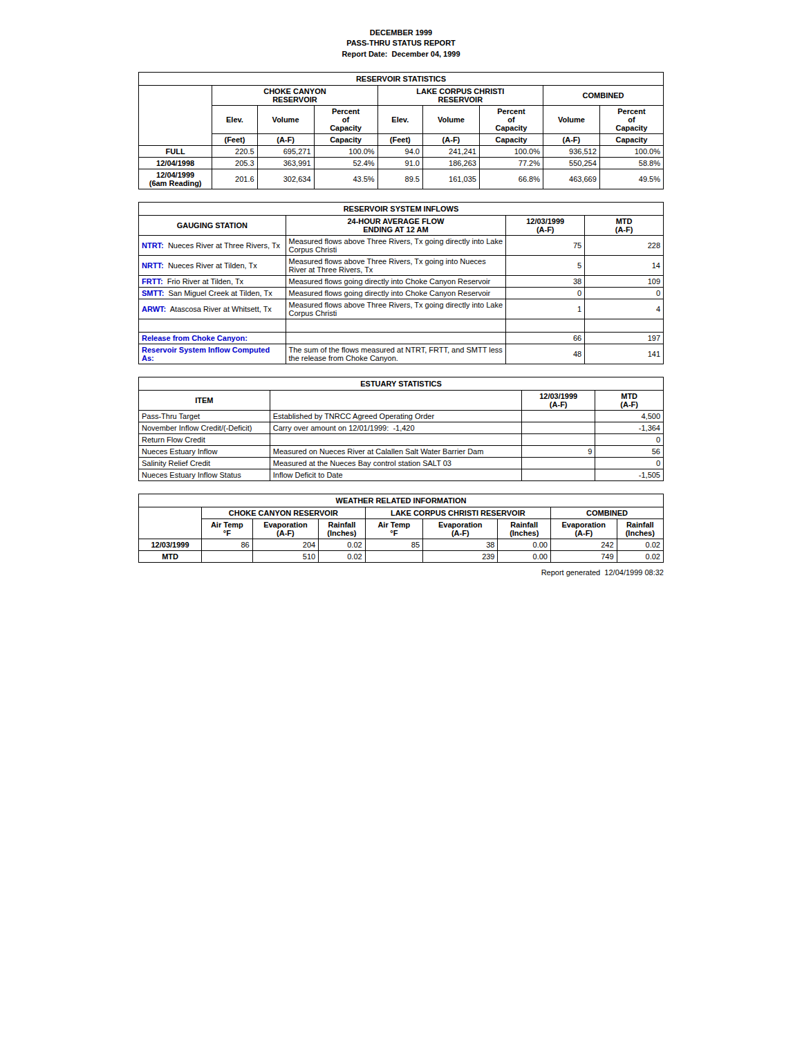DECEMBER 1999
PASS-THRU STATUS REPORT
Report Date: December 04, 1999
RESERVOIR STATISTICS
| | CHOKE CANYON RESERVOIR | LAKE CORPUS CHRISTI RESERVOIR | COMBINED |
| --- | --- | --- | --- |
| Elev. | Volume | Percent of Capacity | Elev. | Volume | Percent of Capacity | Volume | Percent of Capacity |
| (Feet) | (A-F) | Capacity | (Feet) | (A-F) | Capacity | (A-F) | Capacity |
| FULL | 220.5 | 695,271 | 100.0% | 94.0 | 241,241 | 100.0% | 936,512 | 100.0% |
| 12/04/1998 | 205.3 | 363,991 | 52.4% | 91.0 | 186,263 | 77.2% | 550,254 | 58.8% |
| 12/04/1999 (6am Reading) | 201.6 | 302,634 | 43.5% | 89.5 | 161,035 | 66.8% | 463,669 | 49.5% |
RESERVOIR SYSTEM INFLOWS
| GAUGING STATION | 24-HOUR AVERAGE FLOW ENDING AT 12 AM | 12/03/1999 (A-F) | MTD (A-F) |
| --- | --- | --- | --- |
| NTRT: Nueces River at Three Rivers, Tx | Measured flows above Three Rivers, Tx going directly into Lake Corpus Christi | 75 | 228 |
| NRTT: Nueces River at Tilden, Tx | Measured flows above Three Rivers, Tx going into Nueces River at Three Rivers, Tx | 5 | 14 |
| FRTT: Frio River at Tilden, Tx | Measured flows going directly into Choke Canyon Reservoir | 38 | 109 |
| SMTT: San Miguel Creek at Tilden, Tx | Measured flows going directly into Choke Canyon Reservoir | 0 | 0 |
| ARWT: Atascosa River at Whitsett, Tx | Measured flows above Three Rivers, Tx going directly into Lake Corpus Christi | 1 | 4 |
| Release from Choke Canyon: | | 66 | 197 |
| Reservoir System Inflow Computed As: | The sum of the flows measured at NTRT, FRTT, and SMTT less the release from Choke Canyon. | 48 | 141 |
ESTUARY STATISTICS
| ITEM | | 12/03/1999 (A-F) | MTD (A-F) |
| --- | --- | --- | --- |
| Pass-Thru Target | Established by TNRCC Agreed Operating Order | | 4,500 |
| November Inflow Credit/(-Deficit) | Carry over amount on 12/01/1999: -1,420 | | -1,364 |
| Return Flow Credit | | | 0 |
| Nueces Estuary Inflow | Measured on Nueces River at Calallen Salt Water Barrier Dam | 9 | 56 |
| Salinity Relief Credit | Measured at the Nueces Bay control station SALT 03 | | 0 |
| Nueces Estuary Inflow Status | Inflow Deficit to Date | | -1,505 |
WEATHER RELATED INFORMATION
| | CHOKE CANYON RESERVOIR | LAKE CORPUS CHRISTI RESERVOIR | COMBINED |
| --- | --- | --- | --- |
| Air Temp °F | Evaporation (A-F) | Rainfall (Inches) | Air Temp °F | Evaporation (A-F) | Rainfall (Inches) | Evaporation (A-F) | Rainfall (Inches) |
| 12/03/1999 | 86 | 204 | 0.02 | 85 | 38 | 0.00 | 242 | 0.02 |
| MTD | | 510 | 0.02 | | 239 | 0.00 | 749 | 0.02 |
Report generated 12/04/1999 08:32